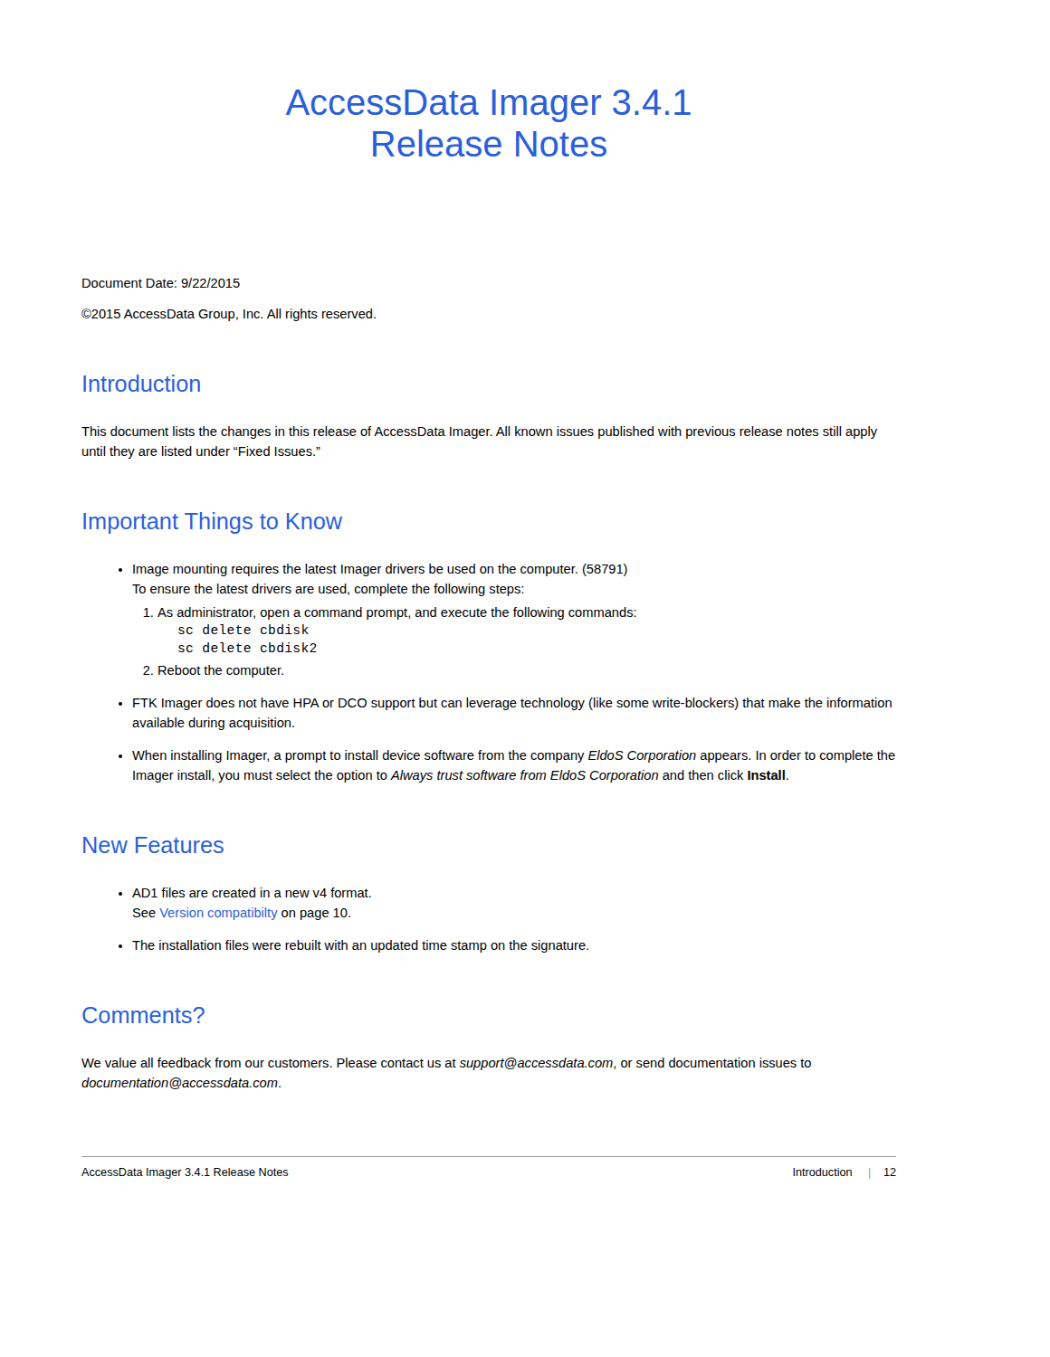AccessData Imager 3.4.1
Release Notes
Document Date: 9/22/2015
©2015 AccessData Group, Inc. All rights reserved.
Introduction
This document lists the changes in this release of AccessData Imager. All known issues published with previous release notes still apply until they are listed under “Fixed Issues.”
Important Things to Know
Image mounting requires the latest Imager drivers be used on the computer. (58791)
To ensure the latest drivers are used, complete the following steps:
As administrator, open a command prompt, and execute the following commands:
sc delete cbdisk
sc delete cbdisk2
Reboot the computer.
FTK Imager does not have HPA or DCO support but can leverage technology (like some write-blockers) that make the information available during acquisition.
When installing Imager, a prompt to install device software from the company EldoS Corporation appears. In order to complete the Imager install, you must select the option to Always trust software from EldoS Corporation and then click Install.
New Features
AD1 files are created in a new v4 format.
See Version compatibilty on page 10.
The installation files were rebuilt with an updated time stamp on the signature.
Comments?
We value all feedback from our customers. Please contact us at support@accessdata.com, or send documentation issues to documentation@accessdata.com.
AccessData Imager 3.4.1 Release Notes
Introduction | 12